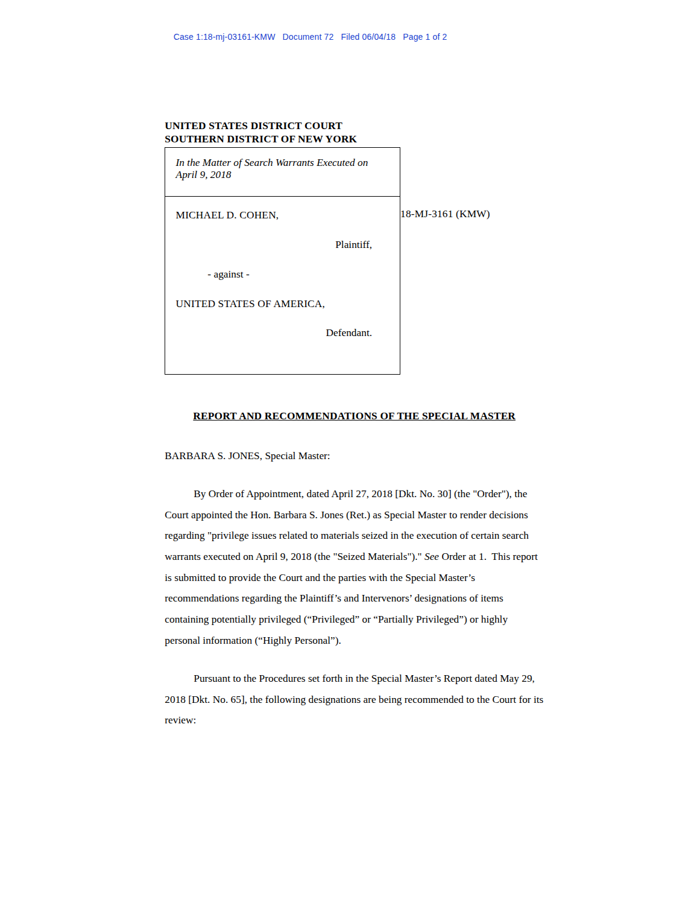Case 1:18-mj-03161-KMW Document 72 Filed 06/04/18 Page 1 of 2
UNITED STATES DISTRICT COURT
SOUTHERN DISTRICT OF NEW YORK
| In the Matter of Search Warrants Executed on April 9, 2018 MICHAEL D. COHEN, Plaintiff, - against - UNITED STATES OF AMERICA, Defendant. | 18-MJ-3161 (KMW) |
REPORT AND RECOMMENDATIONS OF THE SPECIAL MASTER
BARBARA S. JONES, Special Master:
By Order of Appointment, dated April 27, 2018 [Dkt. No. 30] (the "Order"), the Court appointed the Hon. Barbara S. Jones (Ret.) as Special Master to render decisions regarding "privilege issues related to materials seized in the execution of certain search warrants executed on April 9, 2018 (the "Seized Materials")." See Order at 1. This report is submitted to provide the Court and the parties with the Special Master’s recommendations regarding the Plaintiff’s and Intervenors’ designations of items containing potentially privileged (“Privileged” or “Partially Privileged”) or highly personal information (“Highly Personal”).
Pursuant to the Procedures set forth in the Special Master’s Report dated May 29, 2018 [Dkt. No. 65], the following designations are being recommended to the Court for its review: